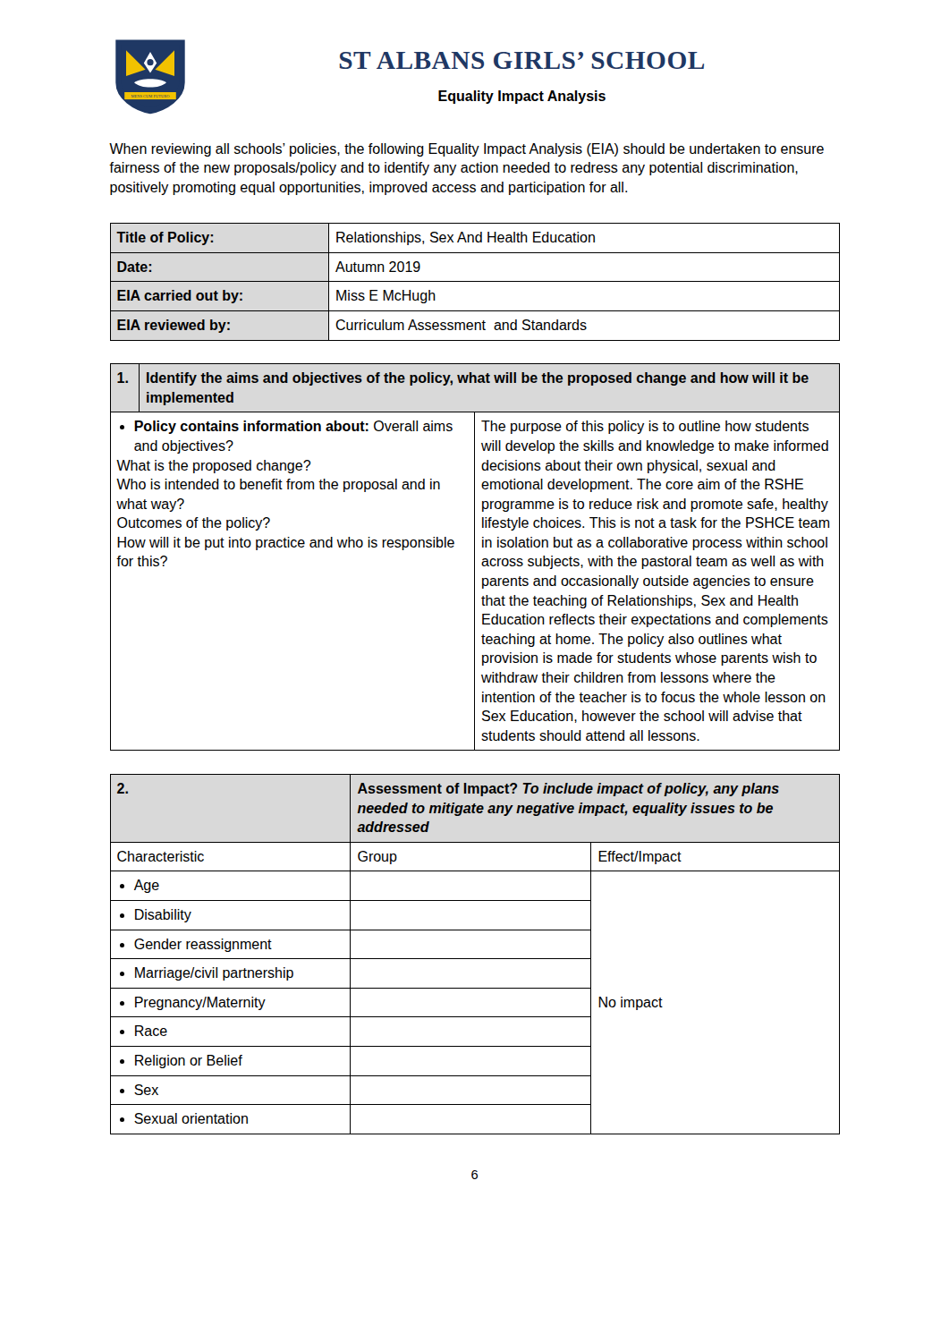MENS CUM FUTURO
ST ALBANS GIRLS’ SCHOOL
Equality Impact Analysis
When reviewing all schools’ policies, the following Equality Impact Analysis (EIA) should be undertaken to ensure fairness of the new proposals/policy and to identify any action needed to redress any potential discrimination, positively promoting equal opportunities, improved access and participation for all.
| Title of Policy: | Relationships, Sex And Health Education |
| Date: | Autumn 2019 |
| EIA carried out by: | Miss E McHugh |
| EIA reviewed by: | Curriculum Assessment and Standards |
| 1. | Identify the aims and objectives of the policy, what will be the proposed change and how will it be implemented |
| Policy contains information about: Overall aims and objectives? What is the proposed change? Who is intended to benefit from the proposal and in what way? Outcomes of the policy? How will it be put into practice and who is responsible for this? | The purpose of this policy is to outline how students will develop the skills and knowledge to make informed decisions about their own physical, sexual and emotional development. The core aim of the RSHE programme is to reduce risk and promote safe, healthy lifestyle choices. This is not a task for the PSHCE team in isolation but as a collaborative process within school across subjects, with the pastoral team as well as with parents and occasionally outside agencies to ensure that the teaching of Relationships, Sex and Health Education reflects their expectations and complements teaching at home. The policy also outlines what provision is made for students whose parents wish to withdraw their children from lessons where the intention of the teacher is to focus the whole lesson on Sex Education, however the school will advise that students should attend all lessons. |
| 2. | Assessment of Impact? To include impact of policy, any plans needed to mitigate any negative impact, equality issues to be addressed |
| Characteristic | Group | Effect/Impact |
| Age | | No impact |
| Disability | |
| Gender reassignment | |
| Marriage/civil partnership | |
| Pregnancy/Maternity | |
| Race | |
| Religion or Belief | |
| Sex | |
| Sexual orientation | |
6